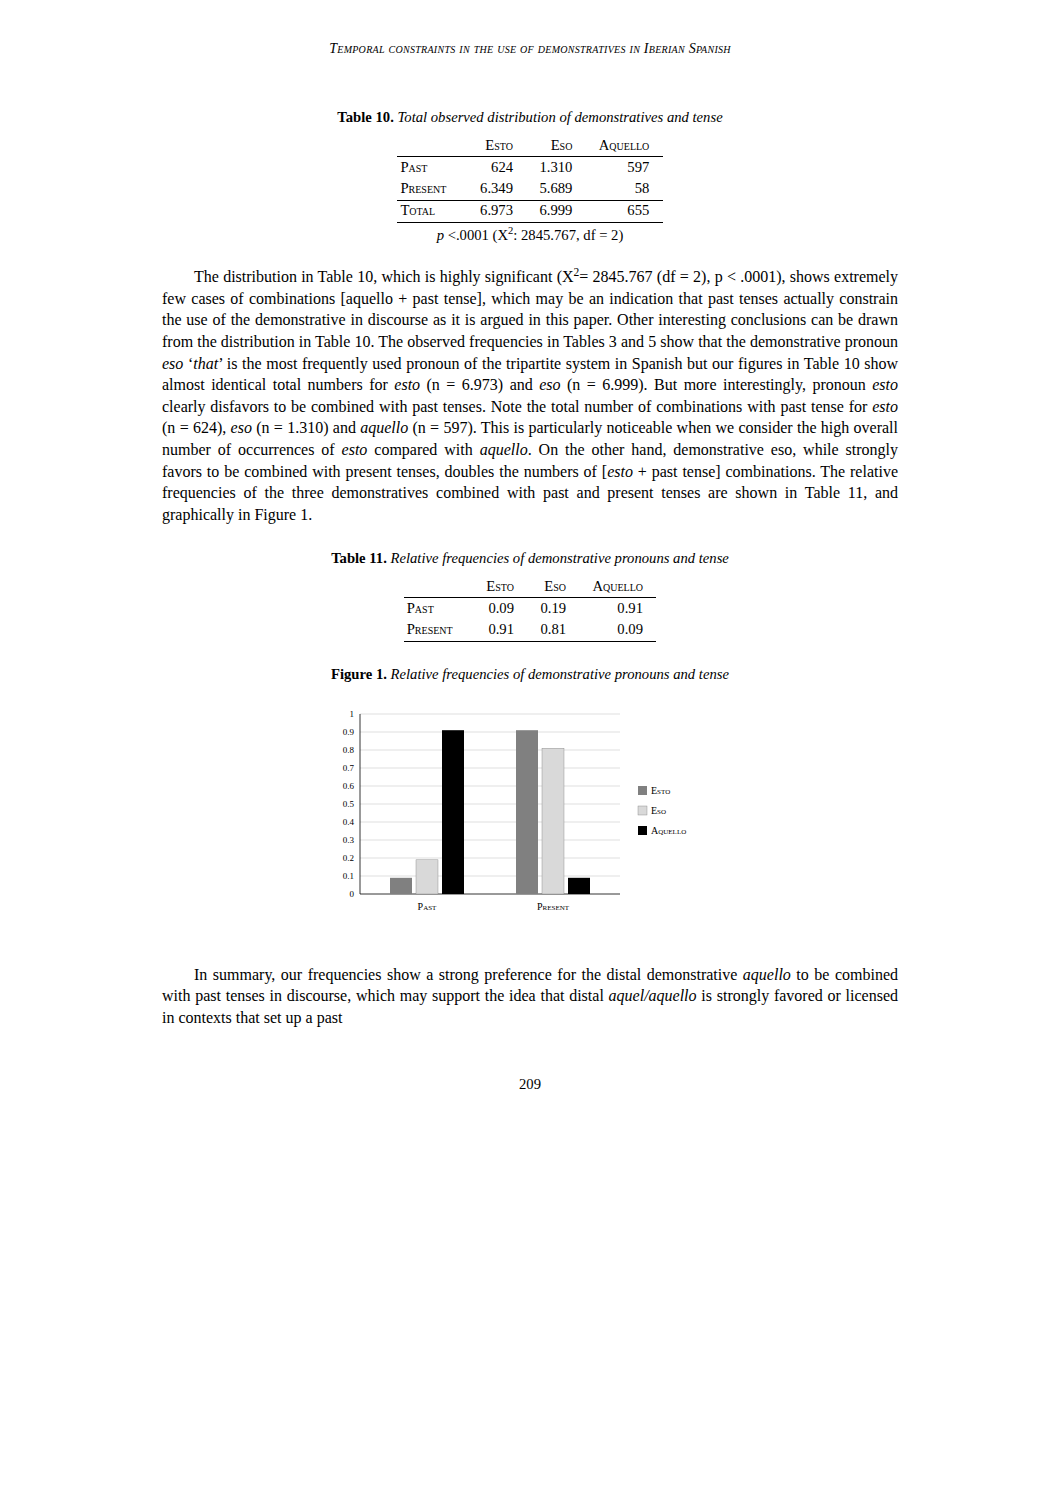Temporal constraints in the use of demonstratives in Iberian Spanish
Table 10. Total observed distribution of demonstratives and tense
| | Esto | Eso | Aquello |
| --- | --- | --- | --- |
| Past | 624 | 1.310 | 597 |
| Present | 6.349 | 5.689 | 58 |
| Total | 6.973 | 6.999 | 655 |
p <.0001 (X2: 2845.767, df = 2)
The distribution in Table 10, which is highly significant (X2= 2845.767 (df = 2), p < .0001), shows extremely few cases of combinations [aquello + past tense], which may be an indication that past tenses actually constrain the use of the demonstrative in discourse as it is argued in this paper. Other interesting conclusions can be drawn from the distribution in Table 10. The observed frequencies in Tables 3 and 5 show that the demonstrative pronoun eso ‘that’ is the most frequently used pronoun of the tripartite system in Spanish but our figures in Table 10 show almost identical total numbers for esto (n = 6.973) and eso (n = 6.999). But more interestingly, pronoun esto clearly disfavors to be combined with past tenses. Note the total number of combinations with past tense for esto (n = 624), eso (n = 1.310) and aquello (n = 597). This is particularly noticeable when we consider the high overall number of occurrences of esto compared with aquello. On the other hand, demonstrative eso, while strongly favors to be combined with present tenses, doubles the numbers of [esto + past tense] combinations. The relative frequencies of the three demonstratives combined with past and present tenses are shown in Table 11, and graphically in Figure 1.
Table 11. Relative frequencies of demonstrative pronouns and tense
| | Esto | Eso | Aquello |
| --- | --- | --- | --- |
| Past | 0.09 | 0.19 | 0.91 |
| Present | 0.91 | 0.81 | 0.09 |
Figure 1. Relative frequencies of demonstrative pronouns and tense
1 0.9 0.8 0.7 0.6 0.5 0.4 0.3 0.2 0.1 0 Past Present Esto Eso Aquello
In summary, our frequencies show a strong preference for the distal demonstrative aquello to be combined with past tenses in discourse, which may support the idea that distal aquel/aquello is strongly favored or licensed in contexts that set up a past
209